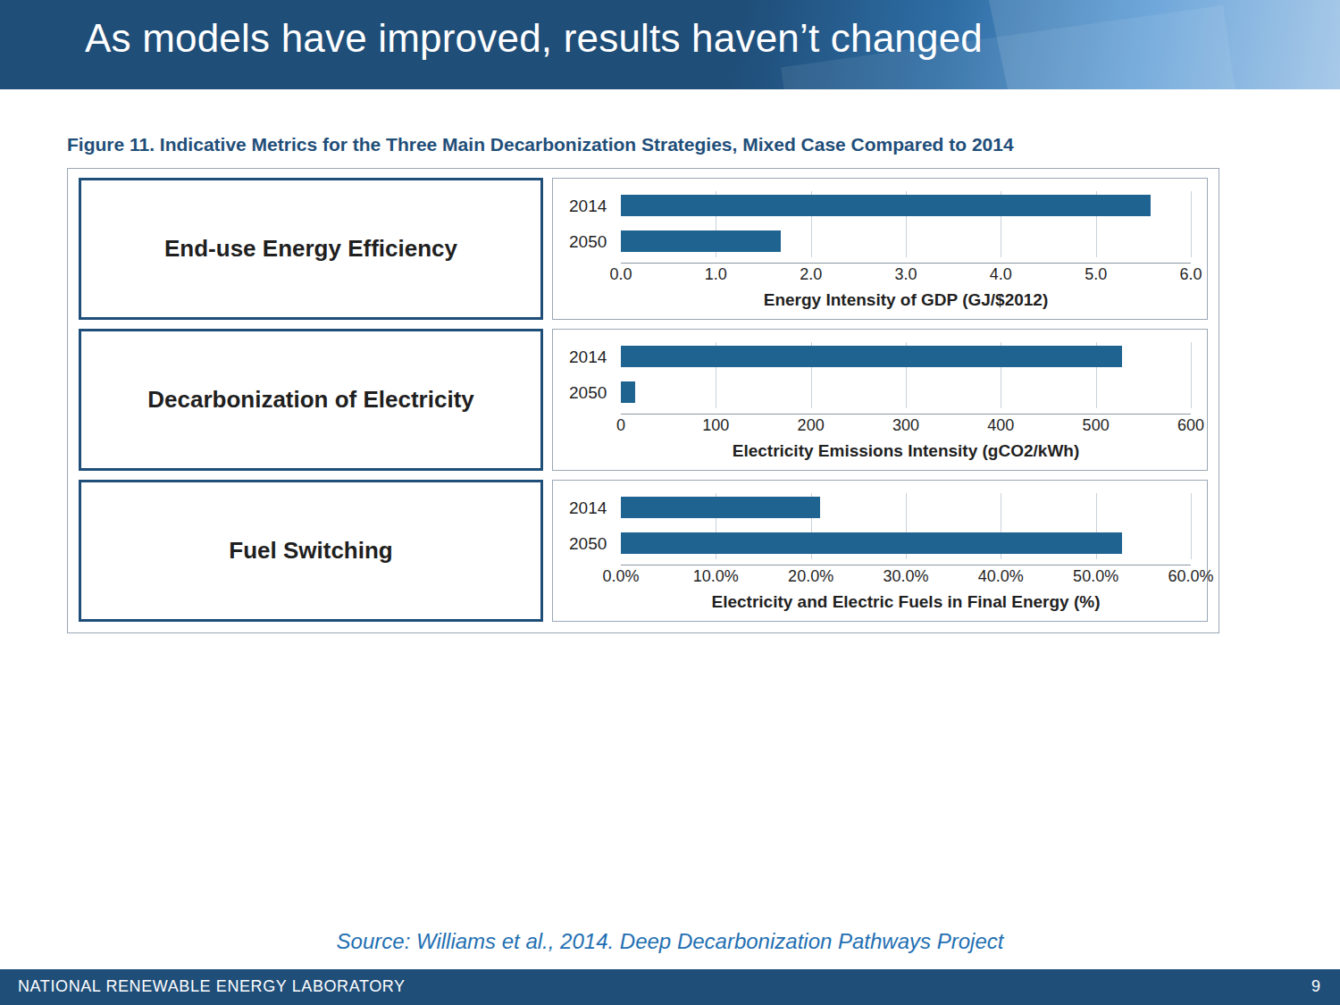As models have improved, results haven’t changed
Figure 11. Indicative Metrics for the Three Main Decarbonization Strategies, Mixed Case Compared to 2014
End-use Energy Efficiency
2014
2050
0.0
1.0
2.0
3.0
4.0
5.0
6.0
Energy Intensity of GDP (GJ/$2012)
Decarbonization of Electricity
2014
2050
0
100
200
300
400
500
600
Electricity Emissions Intensity (gCO2/kWh)
Fuel Switching
2014
2050
0.0%
10.0%
20.0%
30.0%
40.0%
50.0%
60.0%
Electricity and Electric Fuels in Final Energy (%)
Source: Williams et al., 2014. Deep Decarbonization Pathways Project
NATIONAL RENEWABLE ENERGY LABORATORY
9